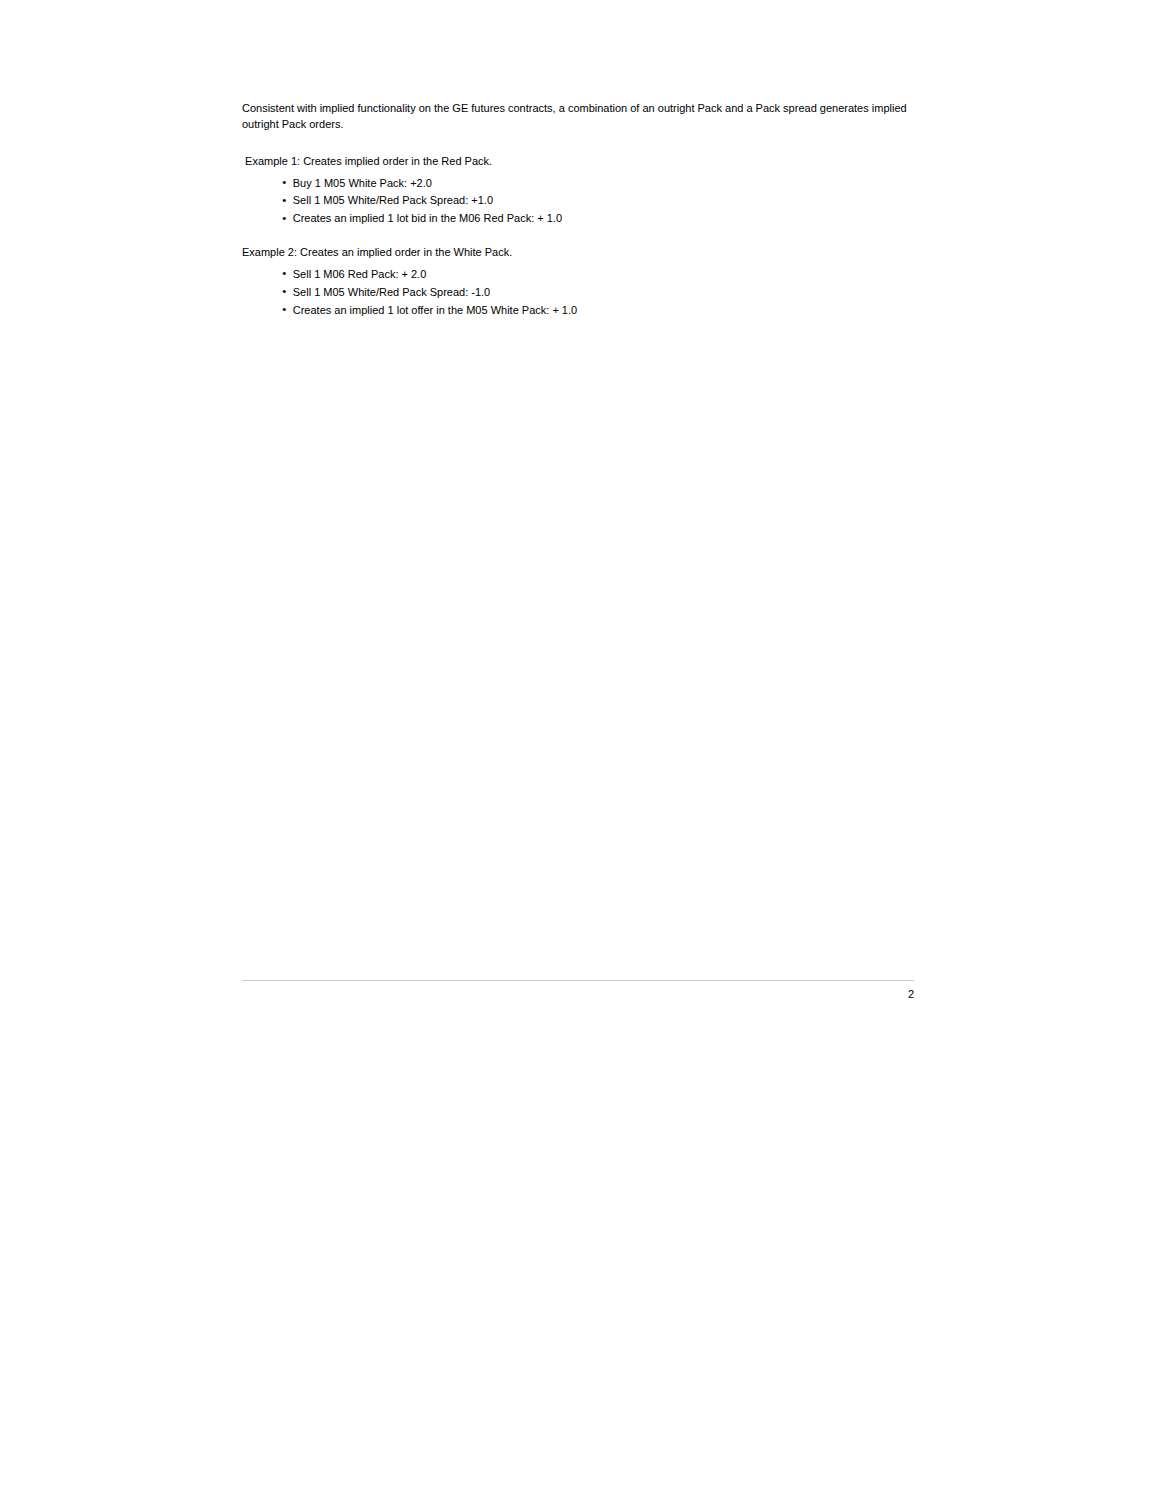Consistent with implied functionality on the GE futures contracts, a combination of an outright Pack and a Pack spread generates implied outright Pack orders.
Example 1: Creates implied order in the Red Pack.
Buy 1 M05 White Pack: +2.0
Sell 1 M05 White/Red Pack Spread: +1.0
Creates an implied 1 lot bid in the M06 Red Pack: + 1.0
Example 2: Creates an implied order in the White Pack.
Sell 1 M06 Red Pack: + 2.0
Sell 1 M05 White/Red Pack Spread: -1.0
Creates an implied 1 lot offer in the M05 White Pack: + 1.0
2